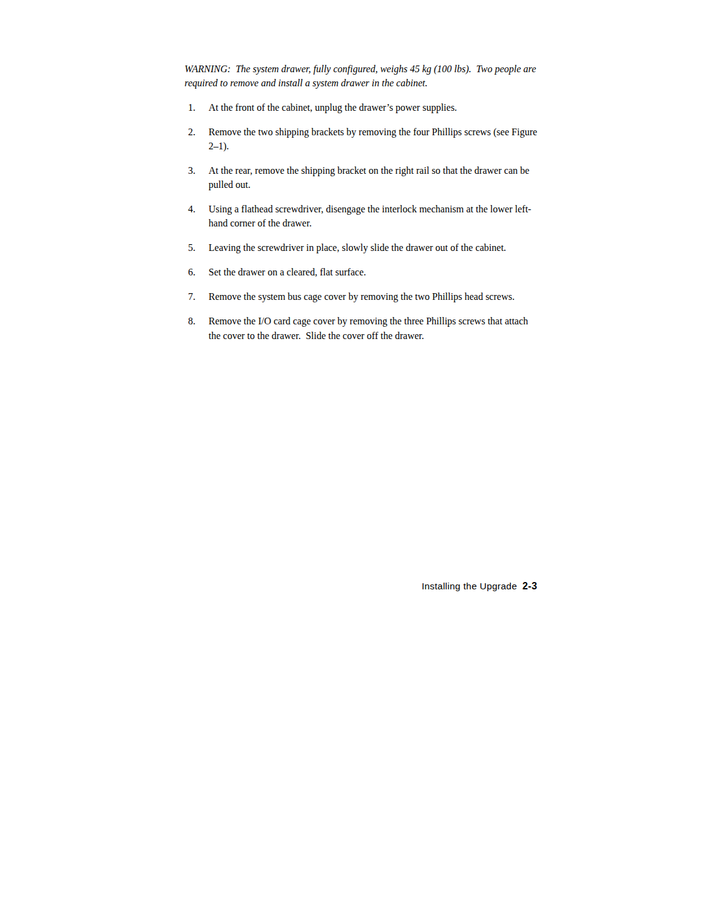WARNING: The system drawer, fully configured, weighs 45 kg (100 lbs). Two people are required to remove and install a system drawer in the cabinet.
At the front of the cabinet, unplug the drawer’s power supplies.
Remove the two shipping brackets by removing the four Phillips screws (see Figure 2–1).
At the rear, remove the shipping bracket on the right rail so that the drawer can be pulled out.
Using a flathead screwdriver, disengage the interlock mechanism at the lower left-hand corner of the drawer.
Leaving the screwdriver in place, slowly slide the drawer out of the cabinet.
Set the drawer on a cleared, flat surface.
Remove the system bus cage cover by removing the two Phillips head screws.
Remove the I/O card cage cover by removing the three Phillips screws that attach the cover to the drawer. Slide the cover off the drawer.
Installing the Upgrade2-3